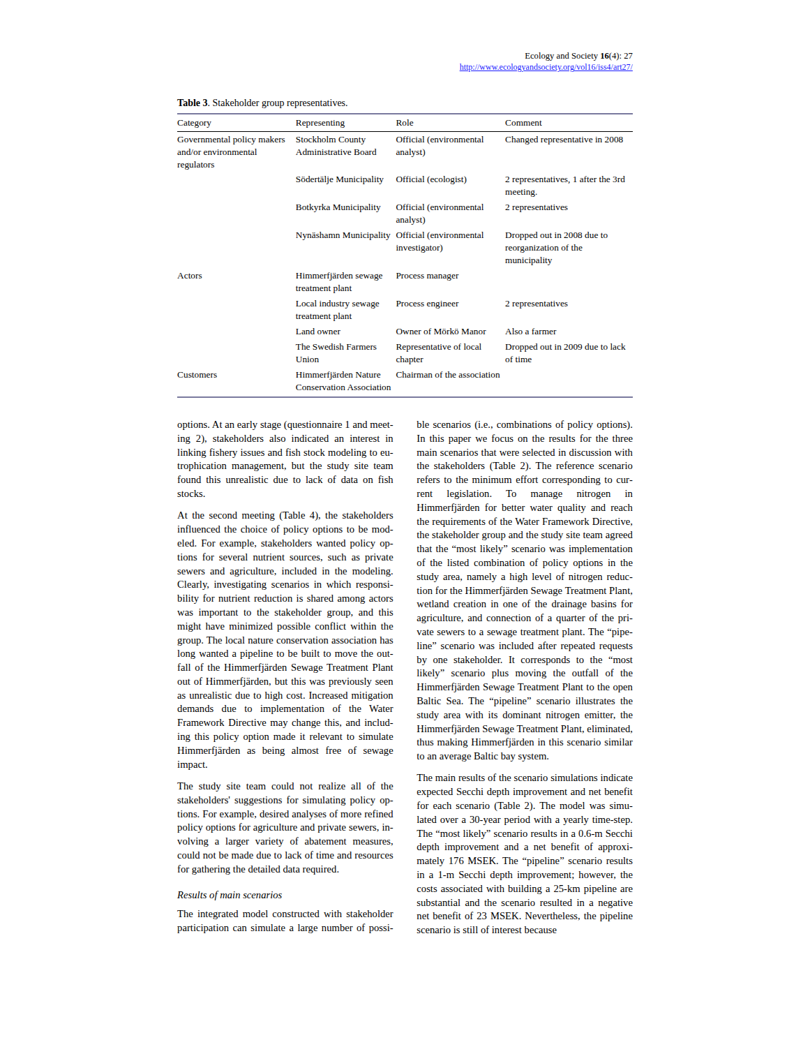Ecology and Society 16(4): 27
http://www.ecologyandsociety.org/vol16/iss4/art27/
Table 3. Stakeholder group representatives.
| Category | Representing | Role | Comment |
| --- | --- | --- | --- |
| Governmental policy makers and/or environmental regulators | Stockholm County Administrative Board | Official (environmental analyst) | Changed representative in 2008 |
| | Södertälje Municipality | Official (ecologist) | 2 representatives, 1 after the 3rd meeting. |
| | Botkyrka Municipality | Official (environmental analyst) | 2 representatives |
| | Nynäshamn Municipality | Official (environmental investigator) | Dropped out in 2008 due to reorganization of the municipality |
| Actors | Himmerfjärden sewage treatment plant | Process manager | |
| | Local industry sewage treatment plant | Process engineer | 2 representatives |
| | Land owner | Owner of Mörkö Manor | Also a farmer |
| | The Swedish Farmers Union | Representative of local chapter | Dropped out in 2009 due to lack of time |
| Customers | Himmerfjärden Nature Conservation Association | Chairman of the association | |
options. At an early stage (questionnaire 1 and meeting 2), stakeholders also indicated an interest in linking fishery issues and fish stock modeling to eutrophication management, but the study site team found this unrealistic due to lack of data on fish stocks.
At the second meeting (Table 4), the stakeholders influenced the choice of policy options to be modeled. For example, stakeholders wanted policy options for several nutrient sources, such as private sewers and agriculture, included in the modeling. Clearly, investigating scenarios in which responsibility for nutrient reduction is shared among actors was important to the stakeholder group, and this might have minimized possible conflict within the group. The local nature conservation association has long wanted a pipeline to be built to move the outfall of the Himmerfjärden Sewage Treatment Plant out of Himmerfjärden, but this was previously seen as unrealistic due to high cost. Increased mitigation demands due to implementation of the Water Framework Directive may change this, and including this policy option made it relevant to simulate Himmerfjärden as being almost free of sewage impact.
The study site team could not realize all of the stakeholders' suggestions for simulating policy options. For example, desired analyses of more refined policy options for agriculture and private sewers, involving a larger variety of abatement measures, could not be made due to lack of time and resources for gathering the detailed data required.
Results of main scenarios
The integrated model constructed with stakeholder participation can simulate a large number of possible scenarios (i.e., combinations of policy options). In this paper we focus on the results for the three main scenarios that were selected in discussion with the stakeholders (Table 2). The reference scenario refers to the minimum effort corresponding to current legislation. To manage nitrogen in Himmerfjärden for better water quality and reach the requirements of the Water Framework Directive, the stakeholder group and the study site team agreed that the “most likely” scenario was implementation of the listed combination of policy options in the study area, namely a high level of nitrogen reduction for the Himmerfjärden Sewage Treatment Plant, wetland creation in one of the drainage basins for agriculture, and connection of a quarter of the private sewers to a sewage treatment plant. The “pipeline” scenario was included after repeated requests by one stakeholder. It corresponds to the “most likely” scenario plus moving the outfall of the Himmerfjärden Sewage Treatment Plant to the open Baltic Sea. The “pipeline” scenario illustrates the study area with its dominant nitrogen emitter, the Himmerfjärden Sewage Treatment Plant, eliminated, thus making Himmerfjärden in this scenario similar to an average Baltic bay system.
The main results of the scenario simulations indicate expected Secchi depth improvement and net benefit for each scenario (Table 2). The model was simulated over a 30-year period with a yearly time-step. The “most likely” scenario results in a 0.6-m Secchi depth improvement and a net benefit of approximately 176 MSEK. The “pipeline” scenario results in a 1-m Secchi depth improvement; however, the costs associated with building a 25-km pipeline are substantial and the scenario resulted in a negative net benefit of 23 MSEK. Nevertheless, the pipeline scenario is still of interest because